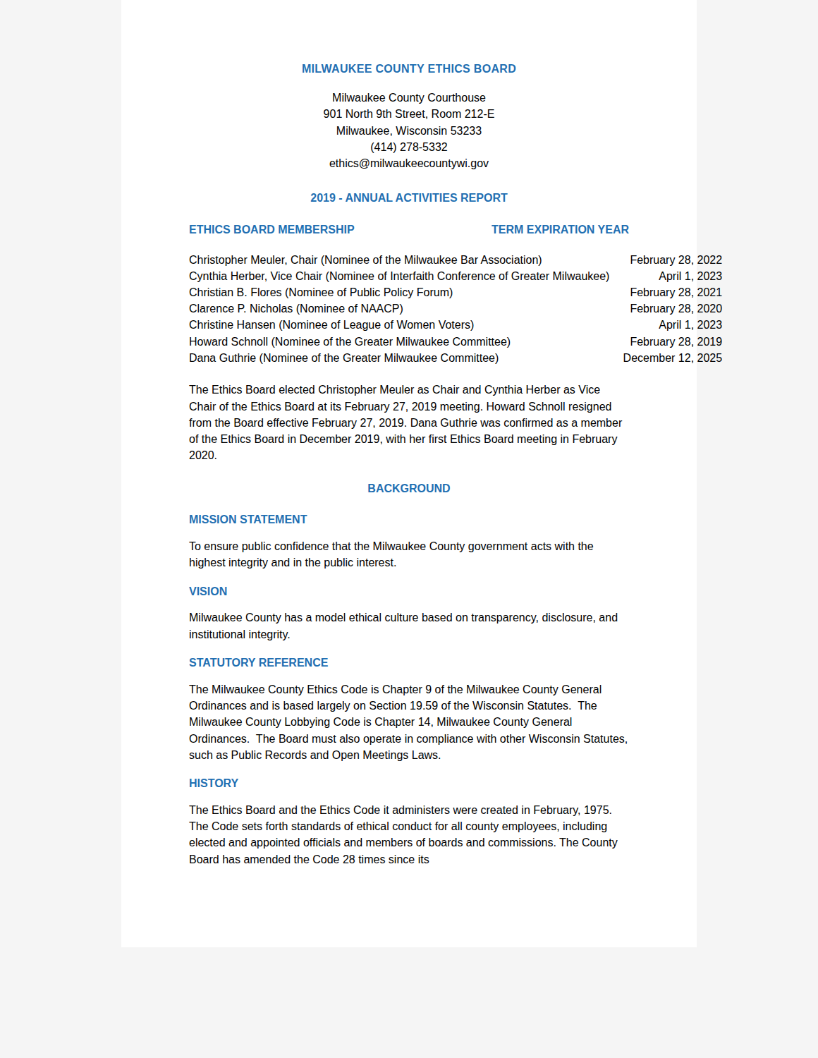MILWAUKEE COUNTY ETHICS BOARD
Milwaukee County Courthouse
901 North 9th Street, Room 212-E
Milwaukee, Wisconsin 53233
(414) 278-5332
ethics@milwaukeecountywi.gov
2019 - ANNUAL ACTIVITIES REPORT
ETHICS BOARD MEMBERSHIP
TERM EXPIRATION YEAR
| Christopher Meuler, Chair (Nominee of the Milwaukee Bar Association) | February 28, 2022 |
| Cynthia Herber, Vice Chair (Nominee of Interfaith Conference of Greater Milwaukee) | April 1, 2023 |
| Christian B. Flores (Nominee of Public Policy Forum) | February 28, 2021 |
| Clarence P. Nicholas (Nominee of NAACP) | February 28, 2020 |
| Christine Hansen (Nominee of League of Women Voters) | April 1, 2023 |
| Howard Schnoll (Nominee of the Greater Milwaukee Committee) | February 28, 2019 |
| Dana Guthrie (Nominee of the Greater Milwaukee Committee) | December 12, 2025 |
The Ethics Board elected Christopher Meuler as Chair and Cynthia Herber as Vice Chair of the Ethics Board at its February 27, 2019 meeting. Howard Schnoll resigned from the Board effective February 27, 2019. Dana Guthrie was confirmed as a member of the Ethics Board in December 2019, with her first Ethics Board meeting in February 2020.
BACKGROUND
MISSION STATEMENT
To ensure public confidence that the Milwaukee County government acts with the highest integrity and in the public interest.
VISION
Milwaukee County has a model ethical culture based on transparency, disclosure, and institutional integrity.
STATUTORY REFERENCE
The Milwaukee County Ethics Code is Chapter 9 of the Milwaukee County General Ordinances and is based largely on Section 19.59 of the Wisconsin Statutes. The Milwaukee County Lobbying Code is Chapter 14, Milwaukee County General Ordinances. The Board must also operate in compliance with other Wisconsin Statutes, such as Public Records and Open Meetings Laws.
HISTORY
The Ethics Board and the Ethics Code it administers were created in February, 1975. The Code sets forth standards of ethical conduct for all county employees, including elected and appointed officials and members of boards and commissions. The County Board has amended the Code 28 times since its